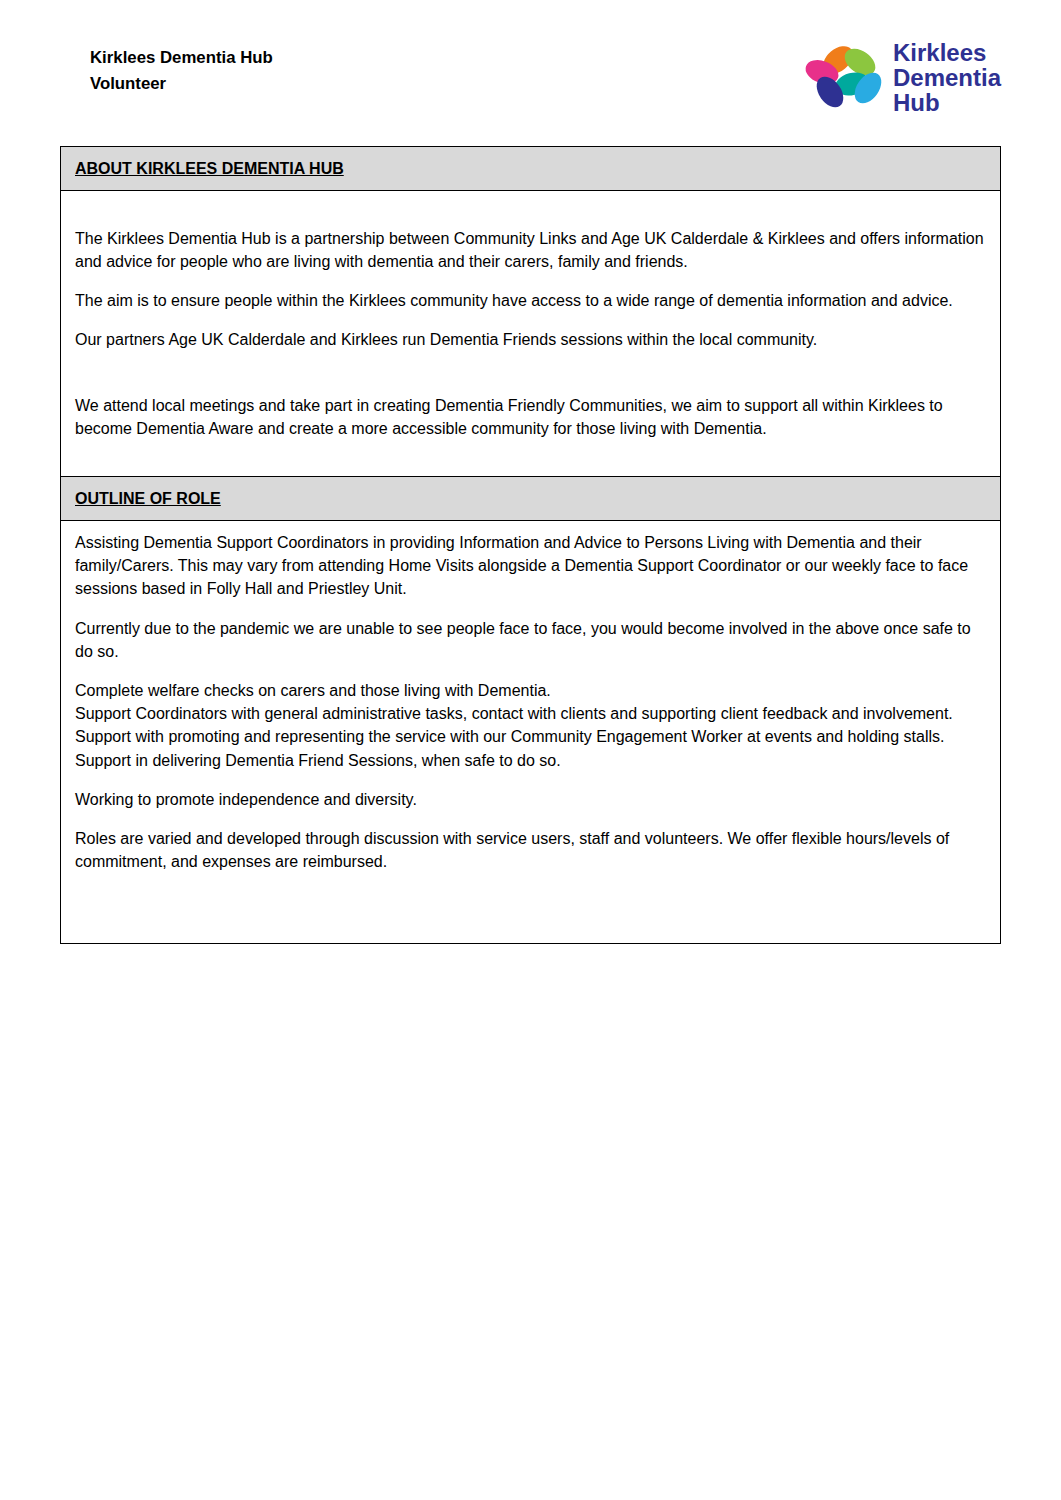Kirklees Dementia Hub
Volunteer
Kirklees Dementia Hub
| ABOUT KIRKLEES DEMENTIA HUB |
| The Kirklees Dementia Hub is a partnership between Community Links and Age UK Calderdale & Kirklees and offers information and advice for people who are living with dementia and their carers, family and friends. The aim is to ensure people within the Kirklees community have access to a wide range of dementia information and advice. Our partners Age UK Calderdale and Kirklees run Dementia Friends sessions within the local community. We attend local meetings and take part in creating Dementia Friendly Communities, we aim to support all within Kirklees to become Dementia Aware and create a more accessible community for those living with Dementia. |
| OUTLINE OF ROLE |
| Assisting Dementia Support Coordinators in providing Information and Advice to Persons Living with Dementia and their family/Carers. This may vary from attending Home Visits alongside a Dementia Support Coordinator or our weekly face to face sessions based in Folly Hall and Priestley Unit. Currently due to the pandemic we are unable to see people face to face, you would become involved in the above once safe to do so. Complete welfare checks on carers and those living with Dementia. Support Coordinators with general administrative tasks, contact with clients and supporting client feedback and involvement. Support with promoting and representing the service with our Community Engagement Worker at events and holding stalls. Support in delivering Dementia Friend Sessions, when safe to do so. Working to promote independence and diversity. Roles are varied and developed through discussion with service users, staff and volunteers. We offer flexible hours/levels of commitment, and expenses are reimbursed. |